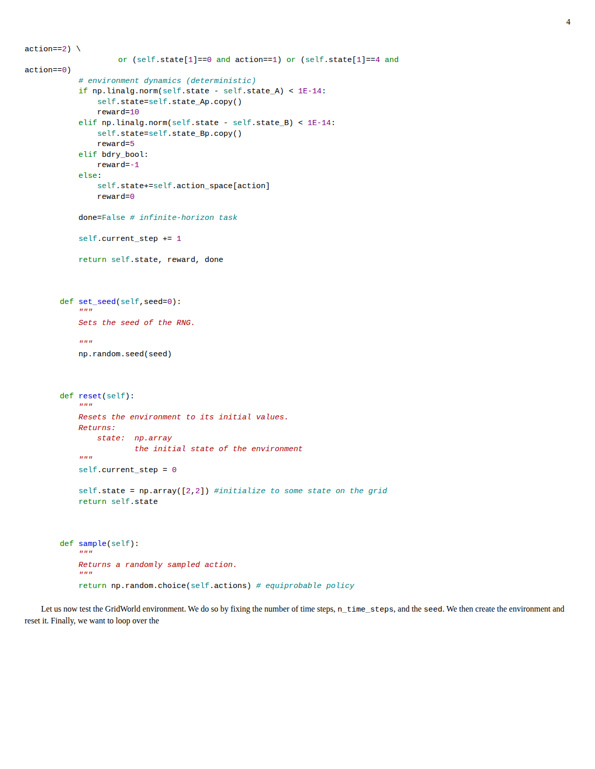4
action==2) \
                    or (self.state[1]==0 and action==1) or (self.state[1]==4 and
action==0)
        # environment dynamics (deterministic)
        if np.linalg.norm(self.state - self.state_A) < 1E-14:
            self.state=self.state_Ap.copy()
            reward=10
        elif np.linalg.norm(self.state - self.state_B) < 1E-14:
            self.state=self.state_Bp.copy()
            reward=5
        elif bdry_bool:
            reward=-1
        else:
            self.state+=self.action_space[action]
            reward=0

        done=False # infinite-horizon task

        self.current_step += 1

        return self.state, reward, done



    def set_seed(self,seed=0):
        """
        Sets the seed of the RNG.

        """
        np.random.seed(seed)



    def reset(self):
        """
        Resets the environment to its initial values.
        Returns:
            state:  np.array
                    the initial state of the environment
        """
        self.current_step = 0

        self.state = np.array([2,2]) #initialize to some state on the grid
        return self.state



    def sample(self):
        """
        Returns a randomly sampled action.
        """
        return np.random.choice(self.actions) # equiprobable policy
Let us now test the GridWorld environment. We do so by fixing the number of time steps, n_time_steps, and the seed. We then create the environment and reset it. Finally, we want to loop over the